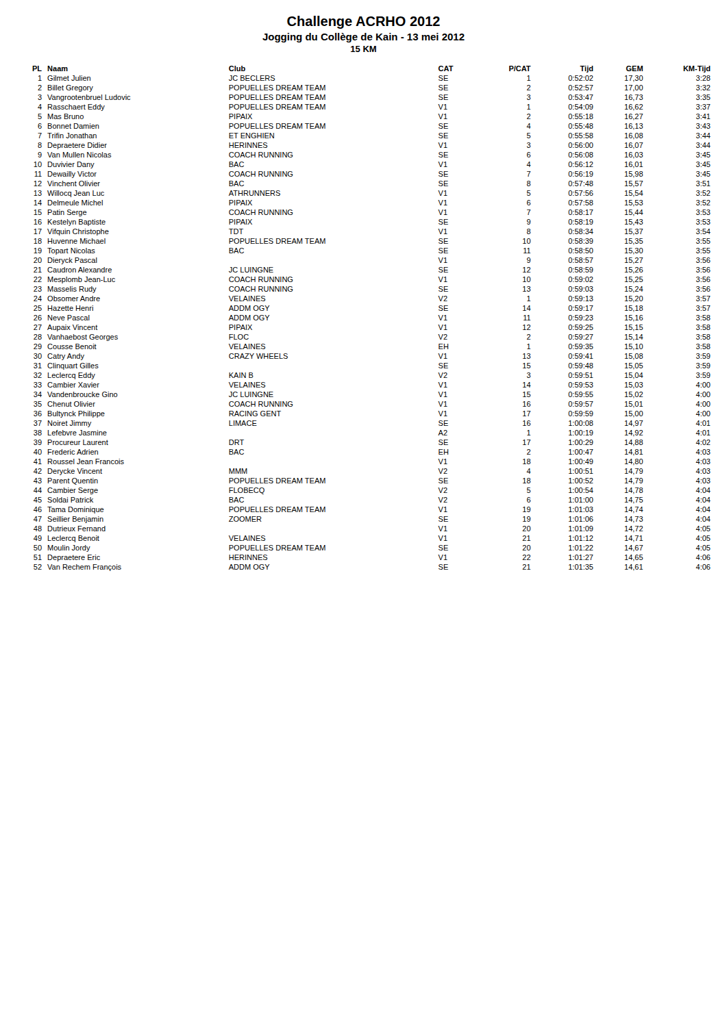Challenge ACRHO 2012
Jogging du Collège de Kain - 13 mei 2012
15 KM
| PL | Naam | Club | CAT | P/CAT | Tijd | GEM | KM-Tijd |
| --- | --- | --- | --- | --- | --- | --- | --- |
| 1 | Gilmet Julien | JC BECLERS | SE | 1 | 0:52:02 | 17,30 | 3:28 |
| 2 | Billet Gregory | POPUELLES DREAM TEAM | SE | 2 | 0:52:57 | 17,00 | 3:32 |
| 3 | Vangrootenbruel Ludovic | POPUELLES DREAM TEAM | SE | 3 | 0:53:47 | 16,73 | 3:35 |
| 4 | Rasschaert Eddy | POPUELLES DREAM TEAM | V1 | 1 | 0:54:09 | 16,62 | 3:37 |
| 5 | Mas Bruno | PIPAIX | V1 | 2 | 0:55:18 | 16,27 | 3:41 |
| 6 | Bonnet Damien | POPUELLES DREAM TEAM | SE | 4 | 0:55:48 | 16,13 | 3:43 |
| 7 | Trifin Jonathan | ET ENGHIEN | SE | 5 | 0:55:58 | 16,08 | 3:44 |
| 8 | Depraetere Didier | HERINNES | V1 | 3 | 0:56:00 | 16,07 | 3:44 |
| 9 | Van Mullen Nicolas | COACH RUNNING | SE | 6 | 0:56:08 | 16,03 | 3:45 |
| 10 | Duvivier Dany | BAC | V1 | 4 | 0:56:12 | 16,01 | 3:45 |
| 11 | Dewailly Victor | COACH RUNNING | SE | 7 | 0:56:19 | 15,98 | 3:45 |
| 12 | Vinchent Olivier | BAC | SE | 8 | 0:57:48 | 15,57 | 3:51 |
| 13 | Willocq Jean Luc | ATHRUNNERS | V1 | 5 | 0:57:56 | 15,54 | 3:52 |
| 14 | Delmeule Michel | PIPAIX | V1 | 6 | 0:57:58 | 15,53 | 3:52 |
| 15 | Patin Serge | COACH RUNNING | V1 | 7 | 0:58:17 | 15,44 | 3:53 |
| 16 | Kestelyn Baptiste | PIPAIX | SE | 9 | 0:58:19 | 15,43 | 3:53 |
| 17 | Vifquin Christophe | TDT | V1 | 8 | 0:58:34 | 15,37 | 3:54 |
| 18 | Huvenne Michael | POPUELLES DREAM TEAM | SE | 10 | 0:58:39 | 15,35 | 3:55 |
| 19 | Topart Nicolas | BAC | SE | 11 | 0:58:50 | 15,30 | 3:55 |
| 20 | Dieryck Pascal | | V1 | 9 | 0:58:57 | 15,27 | 3:56 |
| 21 | Caudron Alexandre | JC LUINGNE | SE | 12 | 0:58:59 | 15,26 | 3:56 |
| 22 | Mesplomb Jean-Luc | COACH RUNNING | V1 | 10 | 0:59:02 | 15,25 | 3:56 |
| 23 | Masselis Rudy | COACH RUNNING | SE | 13 | 0:59:03 | 15,24 | 3:56 |
| 24 | Obsomer Andre | VELAINES | V2 | 1 | 0:59:13 | 15,20 | 3:57 |
| 25 | Hazette Henri | ADDM OGY | SE | 14 | 0:59:17 | 15,18 | 3:57 |
| 26 | Neve Pascal | ADDM OGY | V1 | 11 | 0:59:23 | 15,16 | 3:58 |
| 27 | Aupaix Vincent | PIPAIX | V1 | 12 | 0:59:25 | 15,15 | 3:58 |
| 28 | Vanhaebost Georges | FLOC | V2 | 2 | 0:59:27 | 15,14 | 3:58 |
| 29 | Cousse Benoit | VELAINES | EH | 1 | 0:59:35 | 15,10 | 3:58 |
| 30 | Catry Andy | CRAZY WHEELS | V1 | 13 | 0:59:41 | 15,08 | 3:59 |
| 31 | Clinquart Gilles | | SE | 15 | 0:59:48 | 15,05 | 3:59 |
| 32 | Leclercq Eddy | KAIN B | V2 | 3 | 0:59:51 | 15,04 | 3:59 |
| 33 | Cambier Xavier | VELAINES | V1 | 14 | 0:59:53 | 15,03 | 4:00 |
| 34 | Vandenbroucke Gino | JC LUINGNE | V1 | 15 | 0:59:55 | 15,02 | 4:00 |
| 35 | Chenut Olivier | COACH RUNNING | V1 | 16 | 0:59:57 | 15,01 | 4:00 |
| 36 | Bultynck Philippe | RACING GENT | V1 | 17 | 0:59:59 | 15,00 | 4:00 |
| 37 | Noiret Jimmy | LIMACE | SE | 16 | 1:00:08 | 14,97 | 4:01 |
| 38 | Lefebvre Jasmine | | A2 | 1 | 1:00:19 | 14,92 | 4:01 |
| 39 | Procureur Laurent | DRT | SE | 17 | 1:00:29 | 14,88 | 4:02 |
| 40 | Frederic Adrien | BAC | EH | 2 | 1:00:47 | 14,81 | 4:03 |
| 41 | Roussel Jean Francois | | V1 | 18 | 1:00:49 | 14,80 | 4:03 |
| 42 | Derycke Vincent | MMM | V2 | 4 | 1:00:51 | 14,79 | 4:03 |
| 43 | Parent Quentin | POPUELLES DREAM TEAM | SE | 18 | 1:00:52 | 14,79 | 4:03 |
| 44 | Cambier Serge | FLOBECQ | V2 | 5 | 1:00:54 | 14,78 | 4:04 |
| 45 | Soldai Patrick | BAC | V2 | 6 | 1:01:00 | 14,75 | 4:04 |
| 46 | Tama Dominique | POPUELLES DREAM TEAM | V1 | 19 | 1:01:03 | 14,74 | 4:04 |
| 47 | Seillier Benjamin | ZOOMER | SE | 19 | 1:01:06 | 14,73 | 4:04 |
| 48 | Dutrieux Fernand | | V1 | 20 | 1:01:09 | 14,72 | 4:05 |
| 49 | Leclercq Benoit | VELAINES | V1 | 21 | 1:01:12 | 14,71 | 4:05 |
| 50 | Moulin Jordy | POPUELLES DREAM TEAM | SE | 20 | 1:01:22 | 14,67 | 4:05 |
| 51 | Depraetere Eric | HERINNES | V1 | 22 | 1:01:27 | 14,65 | 4:06 |
| 52 | Van Rechem François | ADDM OGY | SE | 21 | 1:01:35 | 14,61 | 4:06 |